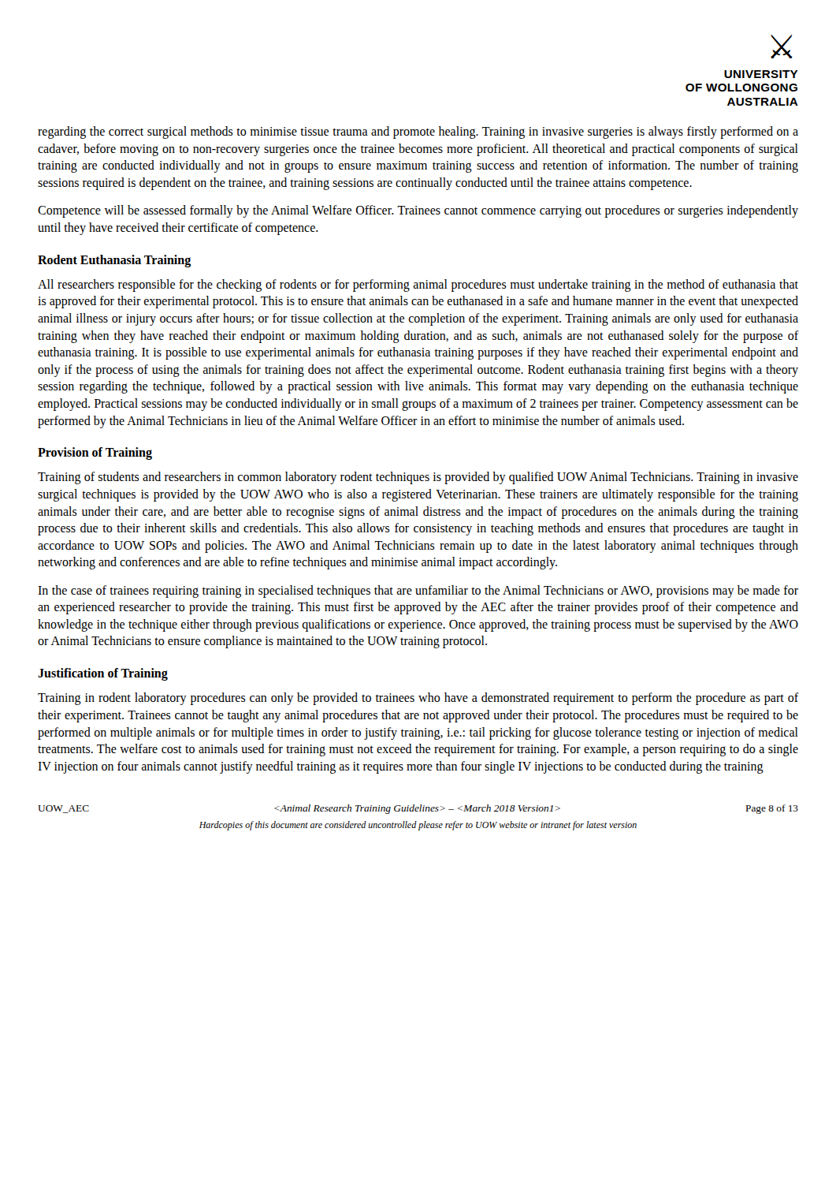⚔
UNIVERSITY
OF WOLLONGONG
AUSTRALIA
regarding the correct surgical methods to minimise tissue trauma and promote healing. Training in invasive surgeries is always firstly performed on a cadaver, before moving on to non-recovery surgeries once the trainee becomes more proficient. All theoretical and practical components of surgical training are conducted individually and not in groups to ensure maximum training success and retention of information. The number of training sessions required is dependent on the trainee, and training sessions are continually conducted until the trainee attains competence.
Competence will be assessed formally by the Animal Welfare Officer. Trainees cannot commence carrying out procedures or surgeries independently until they have received their certificate of competence.
Rodent Euthanasia Training
All researchers responsible for the checking of rodents or for performing animal procedures must undertake training in the method of euthanasia that is approved for their experimental protocol. This is to ensure that animals can be euthanased in a safe and humane manner in the event that unexpected animal illness or injury occurs after hours; or for tissue collection at the completion of the experiment. Training animals are only used for euthanasia training when they have reached their endpoint or maximum holding duration, and as such, animals are not euthanased solely for the purpose of euthanasia training. It is possible to use experimental animals for euthanasia training purposes if they have reached their experimental endpoint and only if the process of using the animals for training does not affect the experimental outcome. Rodent euthanasia training first begins with a theory session regarding the technique, followed by a practical session with live animals. This format may vary depending on the euthanasia technique employed. Practical sessions may be conducted individually or in small groups of a maximum of 2 trainees per trainer. Competency assessment can be performed by the Animal Technicians in lieu of the Animal Welfare Officer in an effort to minimise the number of animals used.
Provision of Training
Training of students and researchers in common laboratory rodent techniques is provided by qualified UOW Animal Technicians. Training in invasive surgical techniques is provided by the UOW AWO who is also a registered Veterinarian. These trainers are ultimately responsible for the training animals under their care, and are better able to recognise signs of animal distress and the impact of procedures on the animals during the training process due to their inherent skills and credentials. This also allows for consistency in teaching methods and ensures that procedures are taught in accordance to UOW SOPs and policies. The AWO and Animal Technicians remain up to date in the latest laboratory animal techniques through networking and conferences and are able to refine techniques and minimise animal impact accordingly.
In the case of trainees requiring training in specialised techniques that are unfamiliar to the Animal Technicians or AWO, provisions may be made for an experienced researcher to provide the training. This must first be approved by the AEC after the trainer provides proof of their competence and knowledge in the technique either through previous qualifications or experience. Once approved, the training process must be supervised by the AWO or Animal Technicians to ensure compliance is maintained to the UOW training protocol.
Justification of Training
Training in rodent laboratory procedures can only be provided to trainees who have a demonstrated requirement to perform the procedure as part of their experiment. Trainees cannot be taught any animal procedures that are not approved under their protocol. The procedures must be required to be performed on multiple animals or for multiple times in order to justify training, i.e.: tail pricking for glucose tolerance testing or injection of medical treatments. The welfare cost to animals used for training must not exceed the requirement for training. For example, a person requiring to do a single IV injection on four animals cannot justify needful training as it requires more than four single IV injections to be conducted during the training
UOW_AEC <Animal Research Training Guidelines> – <March 2018 Version1> Page 8 of 13
Hardcopies of this document are considered uncontrolled please refer to UOW website or intranet for latest version